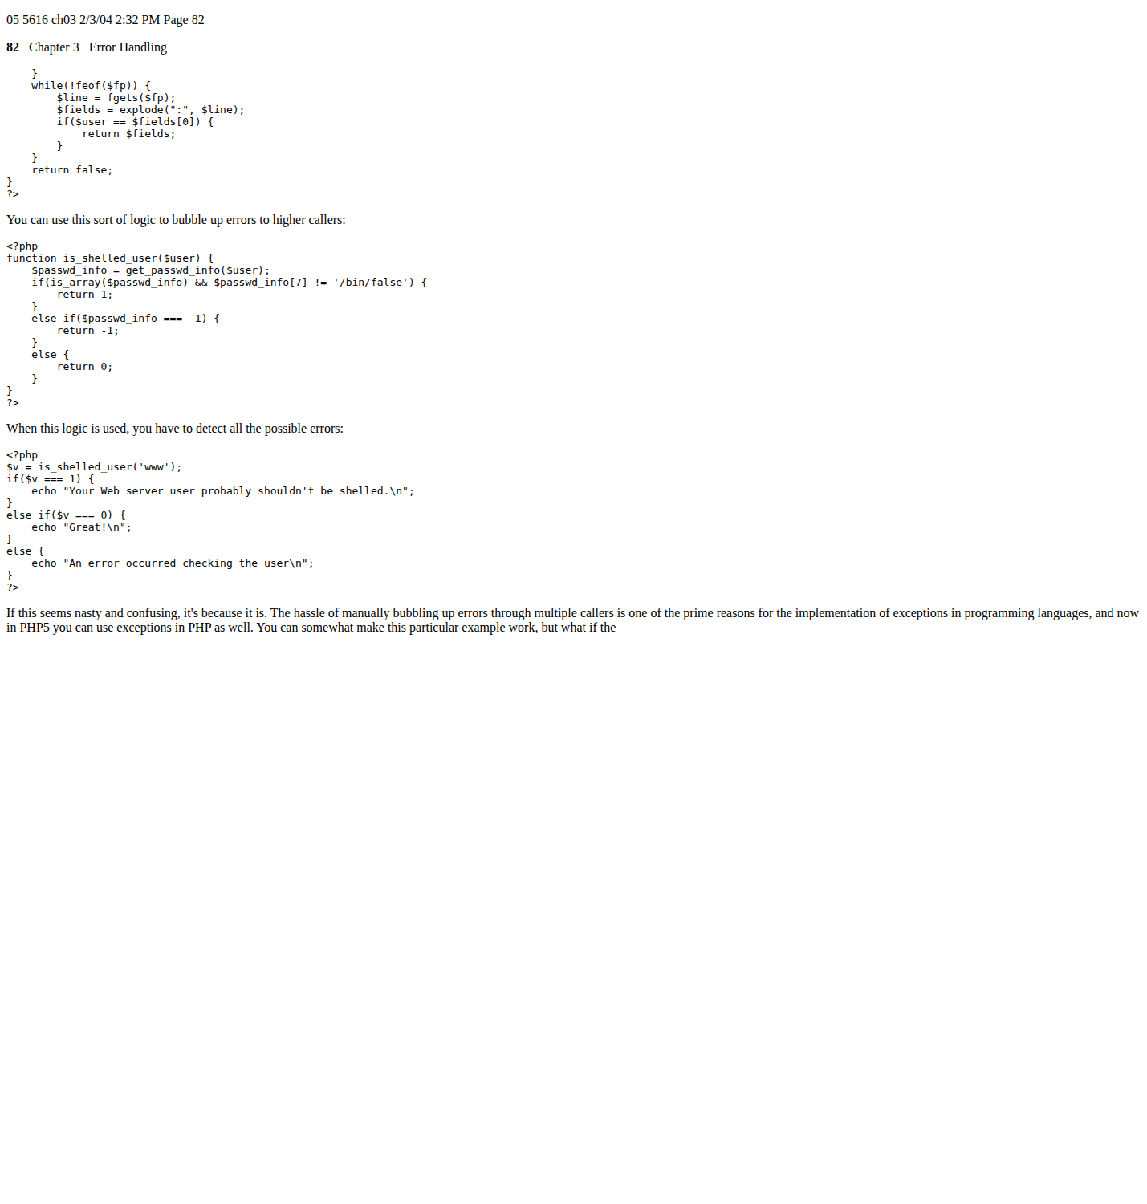05 5616 ch03 2/3/04 2:32 PM Page 82
82 Chapter 3 Error Handling
    }
    while(!feof($fp)) {
        $line = fgets($fp);
        $fields = explode(":", $line);
        if($user == $fields[0]) {
            return $fields;
        }
    }
    return false;
}
?>
You can use this sort of logic to bubble up errors to higher callers:
<?php
function is_shelled_user($user) {
    $passwd_info = get_passwd_info($user);
    if(is_array($passwd_info) && $passwd_info[7] != '/bin/false') {
        return 1;
    }
    else if($passwd_info === -1) {
        return -1;
    }
    else {
        return 0;
    }
}
?>
When this logic is used, you have to detect all the possible errors:
<?php
$v = is_shelled_user('www');
if($v === 1) {
    echo "Your Web server user probably shouldn't be shelled.\n";
}
else if($v === 0) {
    echo "Great!\n";
}
else {
    echo "An error occurred checking the user\n";
}
?>
If this seems nasty and confusing, it's because it is. The hassle of manually bubbling up errors through multiple callers is one of the prime reasons for the implementation of exceptions in programming languages, and now in PHP5 you can use exceptions in PHP as well. You can somewhat make this particular example work, but what if the